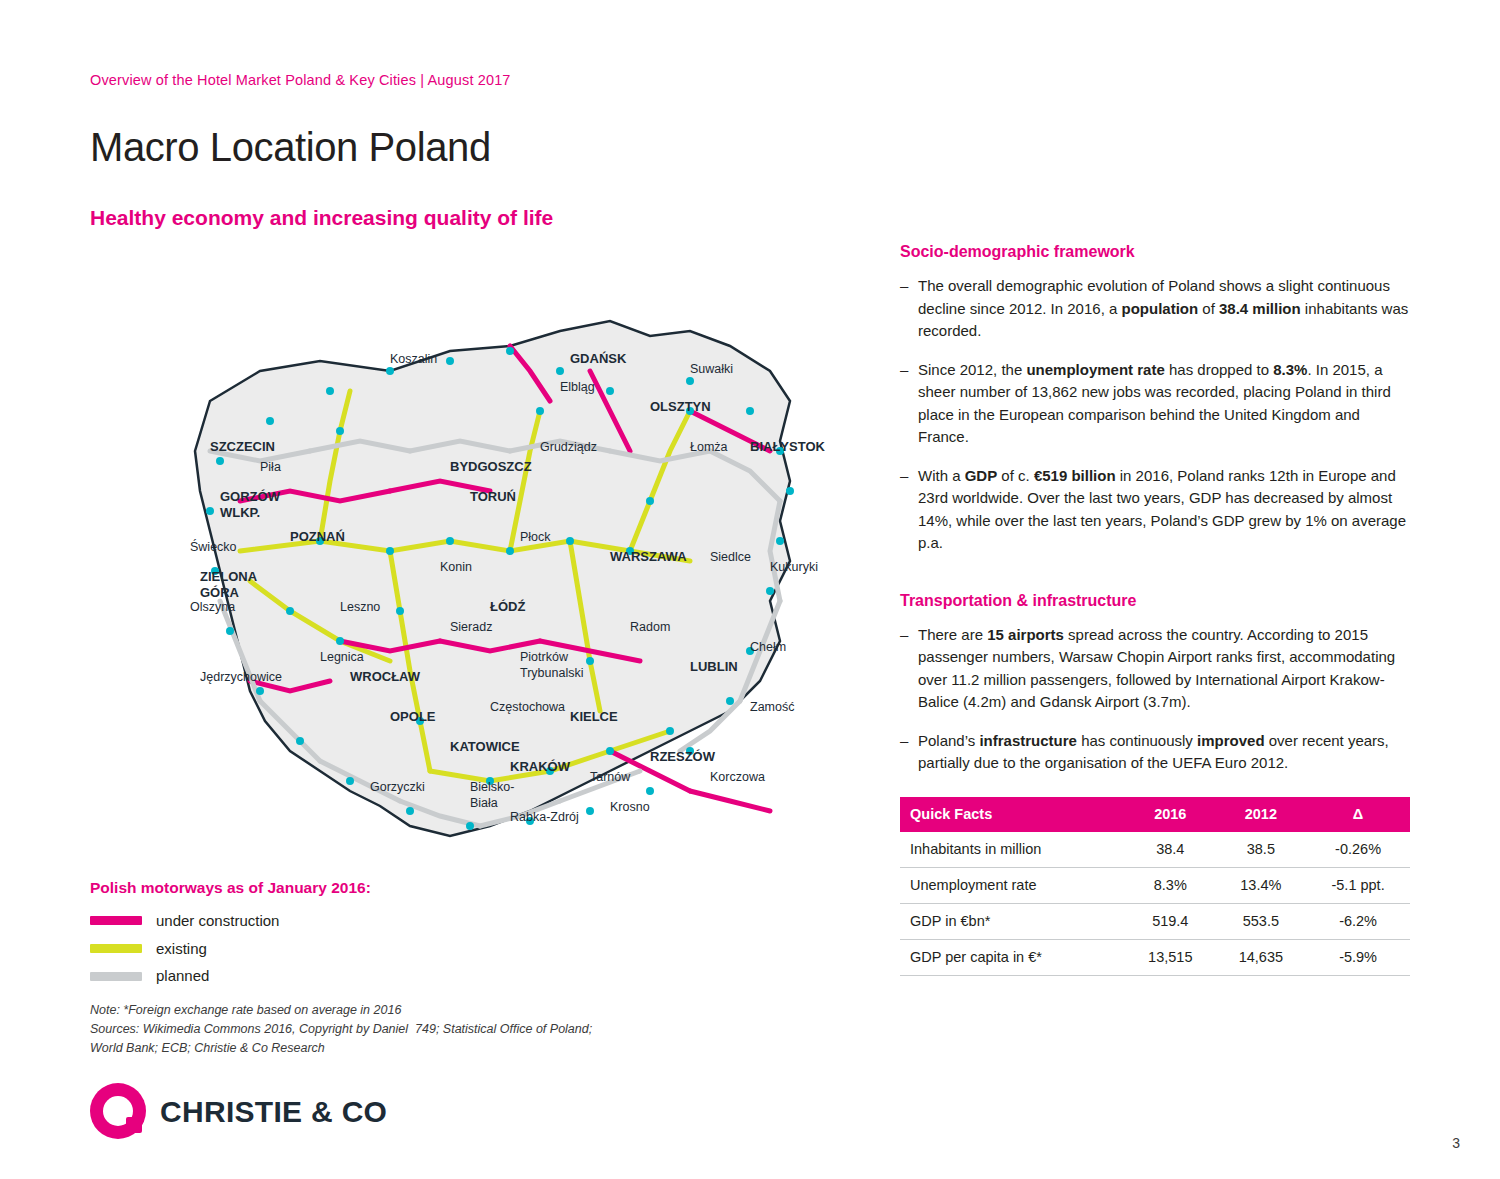Overview of the Hotel Market Poland & Key Cities | August 2017
Macro Location Poland
Healthy economy and increasing quality of life
GDAŃSK Koszalin Elbląg Suwałki OLSZTYN SZCZECIN Grudziądz Łomża BIAŁYSTOK Piła BYDGOSZCZ TORUŃ GORZÓW WLKP. POZNAŃ Płock Świecko Konin WARSZAWA Siedlce Kukuryki ZIELONA GÓRA Leszno ŁÓDŹ Olszyna Sieradz Radom Legnica Piotrków Trybunalski Chełm LUBLIN Jędrzychowice WROCŁAW OPOLE Częstochowa KIELCE Zamość KATOWICE RZESZÓW KRAKÓW Gorzyczki Bielsko- Biała Tarnów Korczowa Rabka-Zdrój Krosno
Polish motorways as of January 2016:
under construction
existing
planned
Note: *Foreign exchange rate based on average in 2016
Sources: Wikimedia Commons 2016, Copyright by Daniel 749; Statistical Office of Poland;
World Bank; ECB; Christie & Co Research
CHRISTIE & CO
Socio-demographic framework
The overall demographic evolution of Poland shows a slight continuous decline since 2012. In 2016, a population of 38.4 million inhabitants was recorded.
Since 2012, the unemployment rate has dropped to 8.3%. In 2015, a sheer number of 13,862 new jobs was recorded, placing Poland in third place in the European comparison behind the United Kingdom and France.
With a GDP of c. €519 billion in 2016, Poland ranks 12th in Europe and 23rd worldwide. Over the last two years, GDP has decreased by almost 14%, while over the last ten years, Poland’s GDP grew by 1% on average p.a.
Transportation & infrastructure
There are 15 airports spread across the country. According to 2015 passenger numbers, Warsaw Chopin Airport ranks first, accommodating over 11.2 million passengers, followed by International Airport Krakow-Balice (4.2m) and Gdansk Airport (3.7m).
Poland’s infrastructure has continuously improved over recent years, partially due to the organisation of the UEFA Euro 2012.
| Quick Facts | 2016 | 2012 | Δ |
| --- | --- | --- | --- |
| Inhabitants in million | 38.4 | 38.5 | -0.26% |
| Unemployment rate | 8.3% | 13.4% | -5.1 ppt. |
| GDP in €bn* | 519.4 | 553.5 | -6.2% |
| GDP per capita in €* | 13,515 | 14,635 | -5.9% |
3